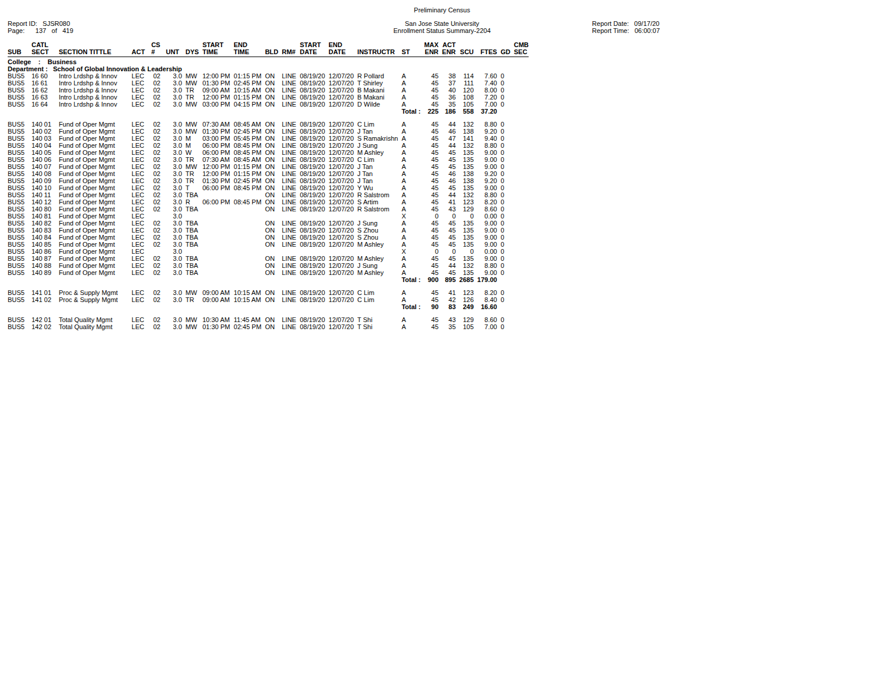Preliminary Census
| Report ID: SJSR080 | San Jose State University | Report Date: 09/17/20 |
| Page: 137 of 419 | Enrollment Status Summary-2204 | Report Time: 06:00:07 |
| SUB | CATL SECT | SECTION TITTLE | ACT | CS # | UNT | DYS | START TIME | END TIME | BLD | RM# | START DATE | END DATE | INSTRUCTR | ST | MAX ENR | ACT ENR | SCU | FTES | GD | CMB SEC |
| --- | --- | --- | --- | --- | --- | --- | --- | --- | --- | --- | --- | --- | --- | --- | --- | --- | --- | --- | --- | --- |
| College : Business | |
| Department : School of Global Innovation & Leadership | |
| BUS5 | 16 60 | Intro Lrdshp & Innov | LEC | 02 | 3.0 | MW | 12:00 PM | 01:15 PM | ON | LINE | 08/19/20 | 12/07/20 | R Pollard | A | 45 | 38 | 114 | 7.60 | 0 | |
| BUS5 | 16 61 | Intro Lrdshp & Innov | LEC | 02 | 3.0 | MW | 01:30 PM | 02:45 PM | ON | LINE | 08/19/20 | 12/07/20 | T Shirley | A | 45 | 37 | 111 | 7.40 | 0 | |
| BUS5 | 16 62 | Intro Lrdshp & Innov | LEC | 02 | 3.0 | TR | 09:00 AM | 10:15 AM | ON | LINE | 08/19/20 | 12/07/20 | B Makani | A | 45 | 40 | 120 | 8.00 | 0 | |
| BUS5 | 16 63 | Intro Lrdshp & Innov | LEC | 02 | 3.0 | TR | 12:00 PM | 01:15 PM | ON | LINE | 08/19/20 | 12/07/20 | B Makani | A | 45 | 36 | 108 | 7.20 | 0 | |
| BUS5 | 16 64 | Intro Lrdshp & Innov | LEC | 02 | 3.0 | MW | 03:00 PM | 04:15 PM | ON | LINE | 08/19/20 | 12/07/20 | D Wilde | A | 45 | 35 | 105 | 7.00 | 0 | |
| | Total : | 225 | 186 | 558 | 37.20 | | |
| BUS5 | 140 01 | Fund of Oper Mgmt | LEC | 02 | 3.0 | MW | 07:30 AM | 08:45 AM | ON | LINE | 08/19/20 | 12/07/20 | C Lim | A | 45 | 44 | 132 | 8.80 | 0 | |
| BUS5 | 140 02 | Fund of Oper Mgmt | LEC | 02 | 3.0 | MW | 01:30 PM | 02:45 PM | ON | LINE | 08/19/20 | 12/07/20 | J Tan | A | 45 | 46 | 138 | 9.20 | 0 | |
| BUS5 | 140 03 | Fund of Oper Mgmt | LEC | 02 | 3.0 | M | 03:00 PM | 05:45 PM | ON | LINE | 08/19/20 | 12/07/20 | S Ramakrishn | A | 45 | 47 | 141 | 9.40 | 0 | |
| BUS5 | 140 04 | Fund of Oper Mgmt | LEC | 02 | 3.0 | M | 06:00 PM | 08:45 PM | ON | LINE | 08/19/20 | 12/07/20 | J Sung | A | 45 | 44 | 132 | 8.80 | 0 | |
| BUS5 | 140 05 | Fund of Oper Mgmt | LEC | 02 | 3.0 | W | 06:00 PM | 08:45 PM | ON | LINE | 08/19/20 | 12/07/20 | M Ashley | A | 45 | 45 | 135 | 9.00 | 0 | |
| BUS5 | 140 06 | Fund of Oper Mgmt | LEC | 02 | 3.0 | TR | 07:30 AM | 08:45 AM | ON | LINE | 08/19/20 | 12/07/20 | C Lim | A | 45 | 45 | 135 | 9.00 | 0 | |
| BUS5 | 140 07 | Fund of Oper Mgmt | LEC | 02 | 3.0 | MW | 12:00 PM | 01:15 PM | ON | LINE | 08/19/20 | 12/07/20 | J Tan | A | 45 | 45 | 135 | 9.00 | 0 | |
| BUS5 | 140 08 | Fund of Oper Mgmt | LEC | 02 | 3.0 | TR | 12:00 PM | 01:15 PM | ON | LINE | 08/19/20 | 12/07/20 | J Tan | A | 45 | 46 | 138 | 9.20 | 0 | |
| BUS5 | 140 09 | Fund of Oper Mgmt | LEC | 02 | 3.0 | TR | 01:30 PM | 02:45 PM | ON | LINE | 08/19/20 | 12/07/20 | J Tan | A | 45 | 46 | 138 | 9.20 | 0 | |
| BUS5 | 140 10 | Fund of Oper Mgmt | LEC | 02 | 3.0 | T | 06:00 PM | 08:45 PM | ON | LINE | 08/19/20 | 12/07/20 | Y Wu | A | 45 | 45 | 135 | 9.00 | 0 | |
| BUS5 | 140 11 | Fund of Oper Mgmt | LEC | 02 | 3.0 | TBA | | | ON | LINE | 08/19/20 | 12/07/20 | R Salstrom | A | 45 | 44 | 132 | 8.80 | 0 | |
| BUS5 | 140 12 | Fund of Oper Mgmt | LEC | 02 | 3.0 | R | 06:00 PM | 08:45 PM | ON | LINE | 08/19/20 | 12/07/20 | S Artim | A | 45 | 41 | 123 | 8.20 | 0 | |
| BUS5 | 140 80 | Fund of Oper Mgmt | LEC | 02 | 3.0 | TBA | | | ON | LINE | 08/19/20 | 12/07/20 | R Salstrom | A | 45 | 43 | 129 | 8.60 | 0 | |
| BUS5 | 140 81 | Fund of Oper Mgmt | LEC | | 3.0 | | | | | | | | | X | 0 | 0 | 0 | 0.00 | 0 | |
| BUS5 | 140 82 | Fund of Oper Mgmt | LEC | 02 | 3.0 | TBA | | | ON | LINE | 08/19/20 | 12/07/20 | J Sung | A | 45 | 45 | 135 | 9.00 | 0 | |
| BUS5 | 140 83 | Fund of Oper Mgmt | LEC | 02 | 3.0 | TBA | | | ON | LINE | 08/19/20 | 12/07/20 | S Zhou | A | 45 | 45 | 135 | 9.00 | 0 | |
| BUS5 | 140 84 | Fund of Oper Mgmt | LEC | 02 | 3.0 | TBA | | | ON | LINE | 08/19/20 | 12/07/20 | S Zhou | A | 45 | 45 | 135 | 9.00 | 0 | |
| BUS5 | 140 85 | Fund of Oper Mgmt | LEC | 02 | 3.0 | TBA | | | ON | LINE | 08/19/20 | 12/07/20 | M Ashley | A | 45 | 45 | 135 | 9.00 | 0 | |
| BUS5 | 140 86 | Fund of Oper Mgmt | LEC | | 3.0 | | | | | | | | | X | 0 | 0 | 0 | 0.00 | 0 | |
| BUS5 | 140 87 | Fund of Oper Mgmt | LEC | 02 | 3.0 | TBA | | | ON | LINE | 08/19/20 | 12/07/20 | M Ashley | A | 45 | 45 | 135 | 9.00 | 0 | |
| BUS5 | 140 88 | Fund of Oper Mgmt | LEC | 02 | 3.0 | TBA | | | ON | LINE | 08/19/20 | 12/07/20 | J Sung | A | 45 | 44 | 132 | 8.80 | 0 | |
| BUS5 | 140 89 | Fund of Oper Mgmt | LEC | 02 | 3.0 | TBA | | | ON | LINE | 08/19/20 | 12/07/20 | M Ashley | A | 45 | 45 | 135 | 9.00 | 0 | |
| | Total : | 900 | 895 | 2685 | 179.00 | | |
| BUS5 | 141 01 | Proc & Supply Mgmt | LEC | 02 | 3.0 | MW | 09:00 AM | 10:15 AM | ON | LINE | 08/19/20 | 12/07/20 | C Lim | A | 45 | 41 | 123 | 8.20 | 0 | |
| BUS5 | 141 02 | Proc & Supply Mgmt | LEC | 02 | 3.0 | TR | 09:00 AM | 10:15 AM | ON | LINE | 08/19/20 | 12/07/20 | C Lim | A | 45 | 42 | 126 | 8.40 | 0 | |
| | Total : | 90 | 83 | 249 | 16.60 | | |
| BUS5 | 142 01 | Total Quality Mgmt | LEC | 02 | 3.0 | MW | 10:30 AM | 11:45 AM | ON | LINE | 08/19/20 | 12/07/20 | T Shi | A | 45 | 43 | 129 | 8.60 | 0 | |
| BUS5 | 142 02 | Total Quality Mgmt | LEC | 02 | 3.0 | MW | 01:30 PM | 02:45 PM | ON | LINE | 08/19/20 | 12/07/20 | T Shi | A | 45 | 35 | 105 | 7.00 | 0 | |